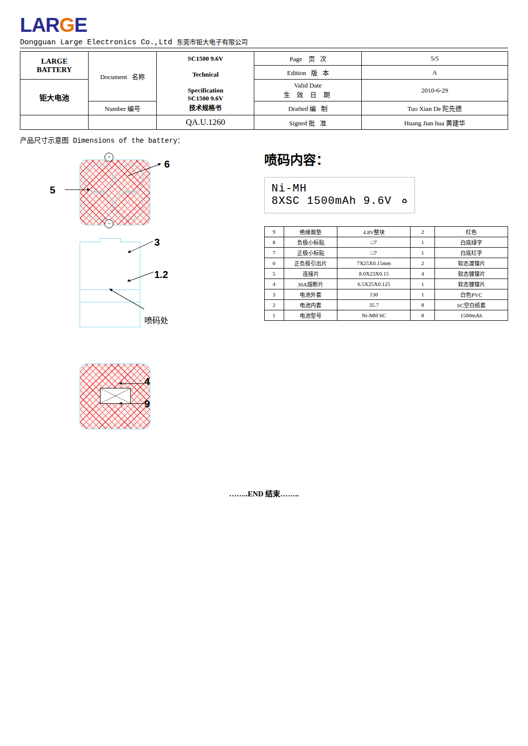LAR GE
Dongguan Large Electronics Co.,Ltd 东莞市钜大电子有限公司
| LARGE BATTERY | Document 名称 | SC1500 9.6V Technical Specification SC1500 9.6V 技术规格书 | Page 页 次 | 5/5 |
| Edition 版 本 | A |
| 钜大电池 | Valid Date 生 效 日 期 | 2010-6-29 |
| Number 编号 | Drafted 编 制 | Tuo Xian De 陀先德 |
| | | QA.U.1260 | Signed 批 准 | Huang Jian hua 黄建华 |
产品尺寸示意图 Dimensions of the battery：
+
−
6
5
3
1.2
喷码处
4
9
喷码内容：
Ni-MH
8XSC 1500mAh 9.6V ♻
| 9 | 绝缘面垫 | 4.8V整块 | 2 | 红色 |
| 8 | 负极小标贴 | □7 | 1 | 白底绿字 |
| 7 | 正极小标贴 | □7 | 1 | 白底红字 |
| 6 | 正负极引出片 | 7X25X0.15mm | 2 | 软态渡镍片 |
| 5 | 连接片 | 8.0X23X0.15 | 4 | 软态镀镍片 |
| 4 | 30A熔断片 | 6.5X25X0.125 | 1 | 软态镀镍片 |
| 3 | 电池外套 | 130 | 1 | 白色PVC |
| 2 | 电池内套 | 35.7 | 8 | SC空白纸套 |
| 1 | 电池型号 | Ni-MH SC | 8 | 1500mAh |
……..END 结束……..